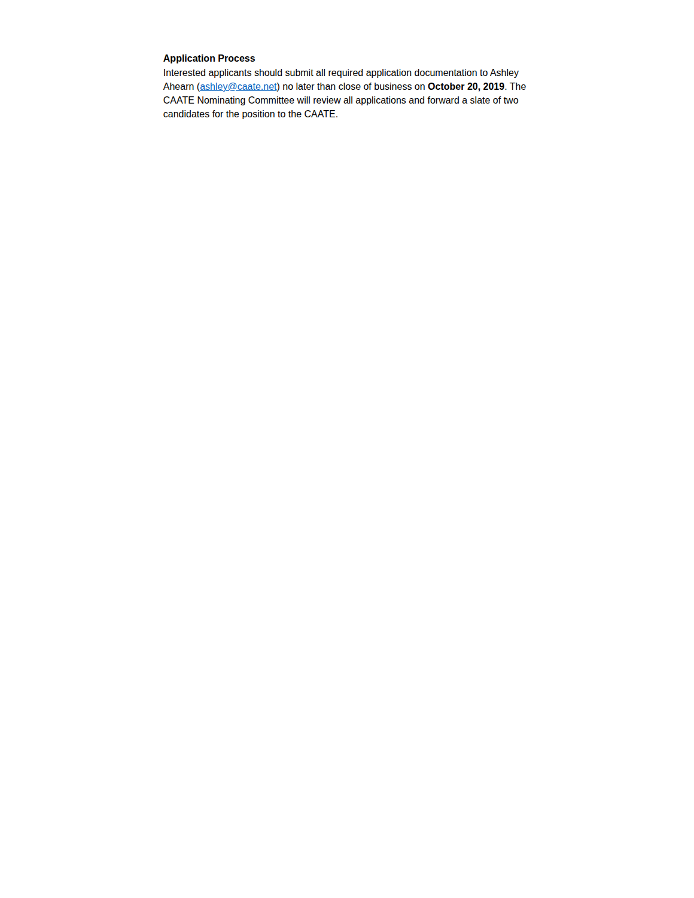Application Process
Interested applicants should submit all required application documentation to Ashley Ahearn (ashley@caate.net) no later than close of business on October 20, 2019. The CAATE Nominating Committee will review all applications and forward a slate of two candidates for the position to the CAATE.